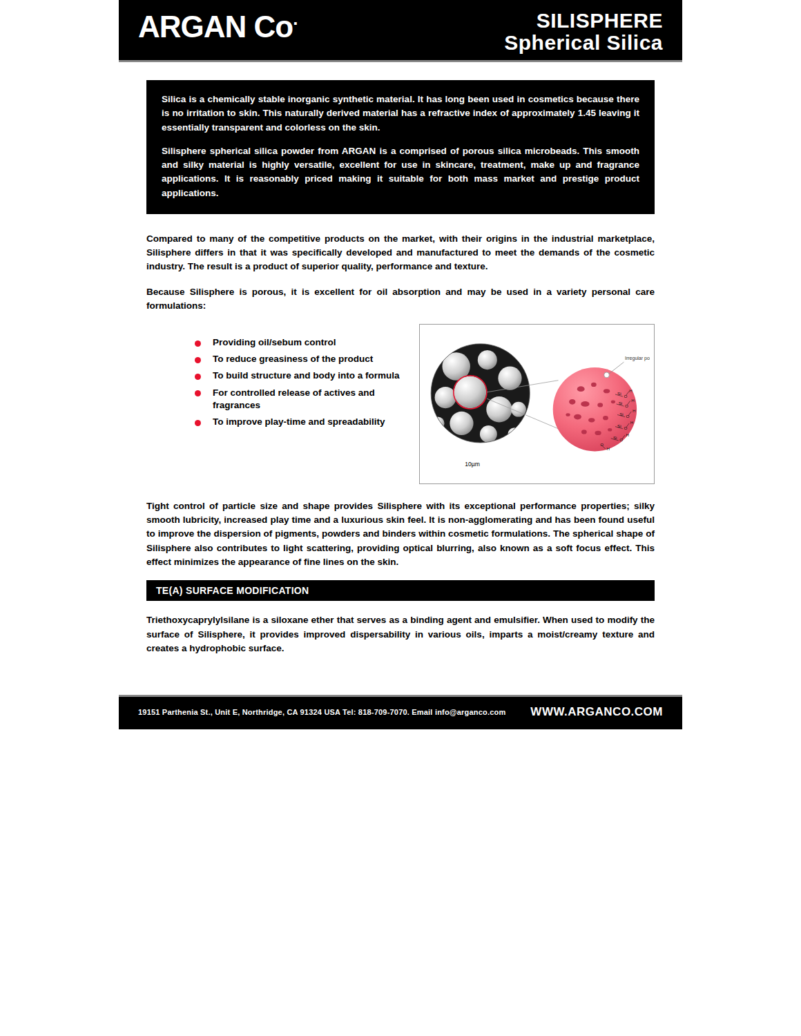ARGAN Co.
SILISPHERE
Spherical Silica
Silica is a chemically stable inorganic synthetic material. It has long been used in cosmetics because there is no irritation to skin. This naturally derived material has a refractive index of approximately 1.45 leaving it essentially transparent and colorless on the skin.
Silisphere spherical silica powder from ARGAN is a comprised of porous silica microbeads. This smooth and silky material is highly versatile, excellent for use in skincare, treatment, make up and fragrance applications. It is reasonably priced making it suitable for both mass market and prestige product applications.
Compared to many of the competitive products on the market, with their origins in the industrial marketplace, Silisphere differs in that it was specifically developed and manufactured to meet the demands of the cosmetic industry. The result is a product of superior quality, performance and texture.
Because Silisphere is porous, it is excellent for oil absorption and may be used in a variety personal care formulations:
Providing oil/sebum control
To reduce greasiness of the product
To build structure and body into a formula
For controlled release of actives and fragrances
To improve play-time and spreadability
10µm Irregular pore H O Si H O Si H O Si H O Si H O Si H O
Tight control of particle size and shape provides Silisphere with its exceptional performance properties; silky smooth lubricity, increased play time and a luxurious skin feel. It is non-agglomerating and has been found useful to improve the dispersion of pigments, powders and binders within cosmetic formulations. The spherical shape of Silisphere also contributes to light scattering, providing optical blurring, also known as a soft focus effect. This effect minimizes the appearance of fine lines on the skin.
TE(A) SURFACE MODIFICATION
Triethoxycaprylylsilane is a siloxane ether that serves as a binding agent and emulsifier. When used to modify the surface of Silisphere, it provides improved dispersability in various oils, imparts a moist/creamy texture and creates a hydrophobic surface.
19151 Parthenia St., Unit E, Northridge, CA 91324 USA Tel: 818-709-7070. Email info@arganco.com
WWW.ARGANCO.COM